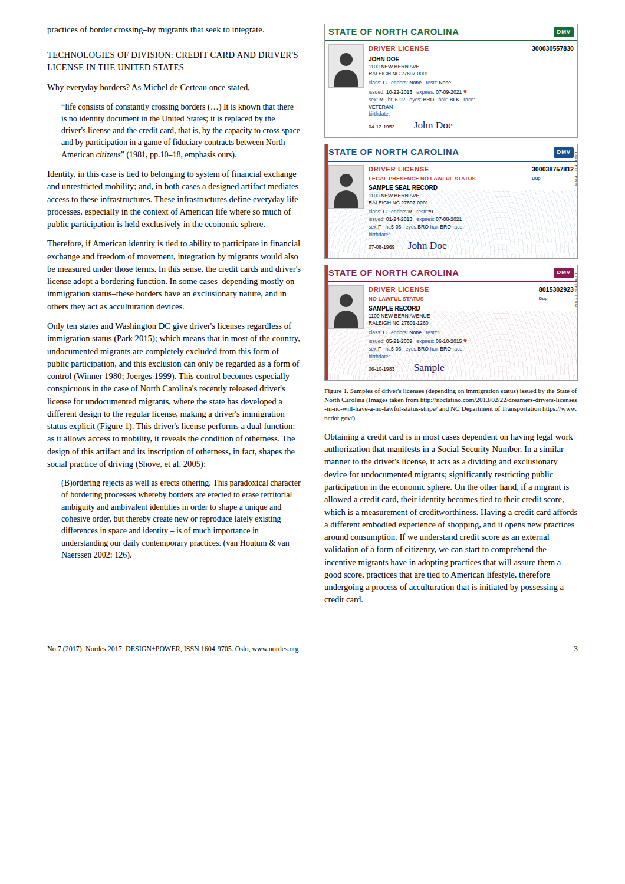practices of border crossing–by migrants that seek to integrate.
Technologies of Division: Credit Card and Driver's License in the United States
Why everyday borders? As Michel de Certeau once stated,
“life consists of constantly crossing borders (…) It is known that there is no identity document in the United States; it is replaced by the driver's license and the credit card, that is, by the capacity to cross space and by participation in a game of fiduciary contracts between North American citizens” (1981, pp.10–18, emphasis ours).
Identity, in this case is tied to belonging to system of financial exchange and unrestricted mobility; and, in both cases a designed artifact mediates access to these infrastructures. These infrastructures define everyday life processes, especially in the context of American life where so much of public participation is held exclusively in the economic sphere.
Therefore, if American identity is tied to ability to participate in financial exchange and freedom of movement, integration by migrants would also be measured under those terms. In this sense, the credit cards and driver's license adopt a bordering function. In some cases–depending mostly on immigration status–these borders have an exclusionary nature, and in others they act as acculturation devices.
Only ten states and Washington DC give driver's licenses regardless of immigration status (Park 2015); which means that in most of the country, undocumented migrants are completely excluded from this form of public participation, and this exclusion can only be regarded as a form of control (Winner 1980; Joerges 1999). This control becomes especially conspicuous in the case of North Carolina's recently released driver's license for undocumented migrants, where the state has developed a different design to the regular license, making a driver's immigration status explicit (Figure 1). This driver's license performs a dual function: as it allows access to mobility, it reveals the condition of otherness. The design of this artifact and its inscription of otherness, in fact, shapes the social practice of driving (Shove, et al. 2005):
(B)ordering rejects as well as erects othering. This paradoxical character of bordering processes whereby borders are erected to erase territorial ambiguity and ambivalent identities in order to shape a unique and cohesive order, but thereby create new or reproduce lately existing differences in space and identity – is of much importance in understanding our daily contemporary practices. (van Houtum & van Naerssen 2002: 126).
STATE OF NORTH CAROLINA DMV
300030557830
DRIVER LICENSE
JOHN DOE
1100 NEW BERN AVE
RALEIGH NC 27697-0001
class: C endors: None restr: None
issued: 10-22-2013 expires: 07-09-2021 ♥
sex: M ht: 6-02 eyes: BRO hair: BLK race:
VETERAN
birthdate:
04-12-1952 John Doe
STATE OF NORTH CAROLINA DMV
300038757812
Dup
DRIVER LICENSE
LEGAL PRESENCE NO LAWFUL STATUS
SAMPLE SEAL RECORD
1100 NEW BERN AVE
RALEIGH NC 27697-0001
class: C endors: M restr:*9
issued: 01-24-2013 expires: 07-08-2021
sex: F ht: 5-06 eyes: BRO hair BRO race:
birthdate:
07-08-1969 John Doe
LIMITED TERM
STATE OF NORTH CAROLINA DMV
8015302923
Dup
DRIVER LICENSE
NO LAWFUL STATUS
SAMPLE RECORD
1100 NEW BERN AVENUE
RALEIGH NC 27601-1260
class: C endors: None restr: 1
issued: 05-21-2009 expires: 06-10-2015 ♥
sex: F ht: 5-03 eyes: BRO hair BRO race:
birthdate:
06-10-1983 Sample
LIMITED TERM
Figure 1. Samples of driver's licenses (depending on immigration status) issued by the State of North Carolina (Images taken from http://nbclatino.com/2013/02/22/dreamers-drivers-licenses-in-nc-will-have-a-no-lawful-status-stripe/ and NC Department of Transportation https://www.ncdot.gov/)
Obtaining a credit card is in most cases dependent on having legal work authorization that manifests in a Social Security Number. In a similar manner to the driver's license, it acts as a dividing and exclusionary device for undocumented migrants; significantly restricting public participation in the economic sphere. On the other hand, if a migrant is allowed a credit card, their identity becomes tied to their credit score, which is a measurement of creditworthiness. Having a credit card affords a different embodied experience of shopping, and it opens new practices around consumption. If we understand credit score as an external validation of a form of citizenry, we can start to comprehend the incentive migrants have in adopting practices that will assure them a good score, practices that are tied to American lifestyle, therefore undergoing a process of acculturation that is initiated by possessing a credit card.
No 7 (2017): Nordes 2017: DESIGN+POWER, ISSN 1604-9705. Oslo, www.nordes.org 3